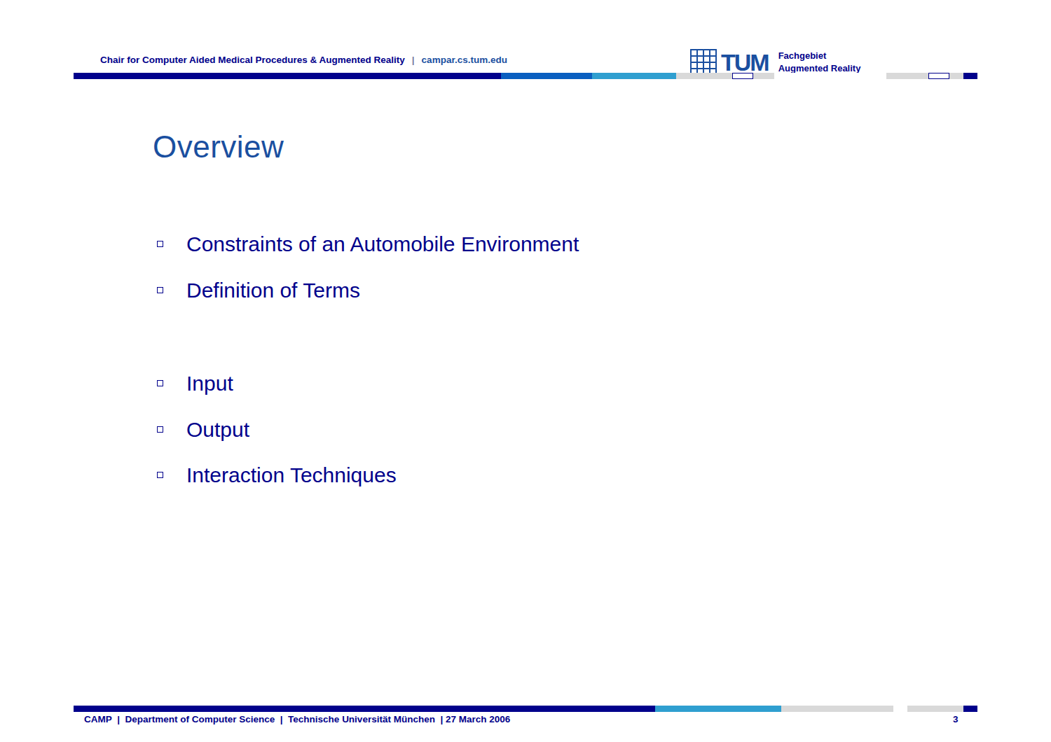Chair for Computer Aided Medical Procedures & Augmented Reality|campar.cs.tum.edu
TUM
Fachgebiet
Augmented Reality
Overview
Constraints of an Automobile Environment
Definition of Terms
Input
Output
Interaction Techniques
CAMP | Department of Computer Science | Technische Universität München | 27 March 2006
3